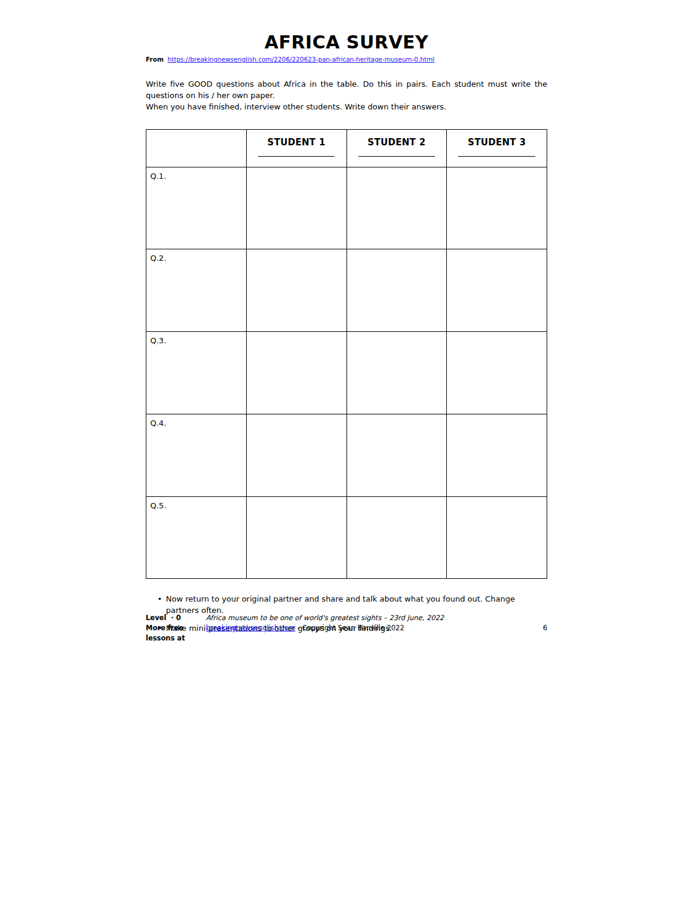AFRICA SURVEY
From https://breakingnewsenglish.com/2206/220623-pan-african-heritage-museum-0.html
Write five GOOD questions about Africa in the table. Do this in pairs. Each student must write the questions on his / her own paper.
When you have finished, interview other students. Write down their answers.
| | STUDENT 1 | STUDENT 2 | STUDENT 3 |
| --- | --- | --- | --- |
| Q.1. | | | |
| Q.2. | | | |
| Q.3. | | | |
| Q.4. | | | |
| Q.5. | | | |
Now return to your original partner and share and talk about what you found out. Change partners often.
Make mini-presentations to other groups on your findings.
Level · 0
Africa museum to be one of world's greatest sights – 23rd June, 2022
More free lessons at
breakingnewsenglish.com - Copyright Sean Banville 2022
6